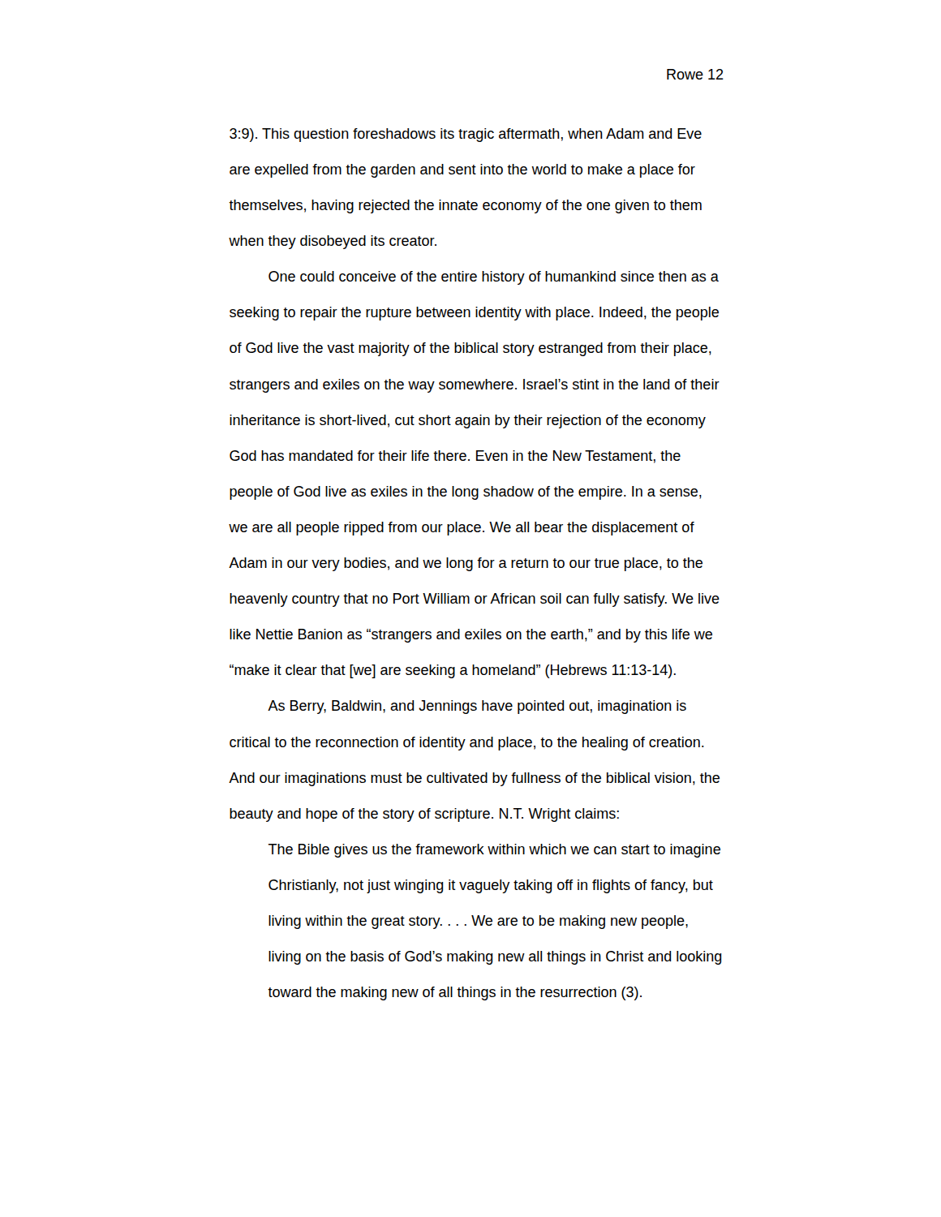Rowe 12
3:9). This question foreshadows its tragic aftermath, when Adam and Eve are expelled from the garden and sent into the world to make a place for themselves, having rejected the innate economy of the one given to them when they disobeyed its creator.
One could conceive of the entire history of humankind since then as a seeking to repair the rupture between identity with place. Indeed, the people of God live the vast majority of the biblical story estranged from their place, strangers and exiles on the way somewhere. Israel’s stint in the land of their inheritance is short-lived, cut short again by their rejection of the economy God has mandated for their life there. Even in the New Testament, the people of God live as exiles in the long shadow of the empire. In a sense, we are all people ripped from our place. We all bear the displacement of Adam in our very bodies, and we long for a return to our true place, to the heavenly country that no Port William or African soil can fully satisfy. We live like Nettie Banion as “strangers and exiles on the earth,” and by this life we “make it clear that [we] are seeking a homeland” (Hebrews 11:13-14).
As Berry, Baldwin, and Jennings have pointed out, imagination is critical to the reconnection of identity and place, to the healing of creation. And our imaginations must be cultivated by fullness of the biblical vision, the beauty and hope of the story of scripture. N.T. Wright claims:
The Bible gives us the framework within which we can start to imagine Christianly, not just winging it vaguely taking off in flights of fancy, but living within the great story. . . . We are to be making new people, living on the basis of God’s making new all things in Christ and looking toward the making new of all things in the resurrection (3).